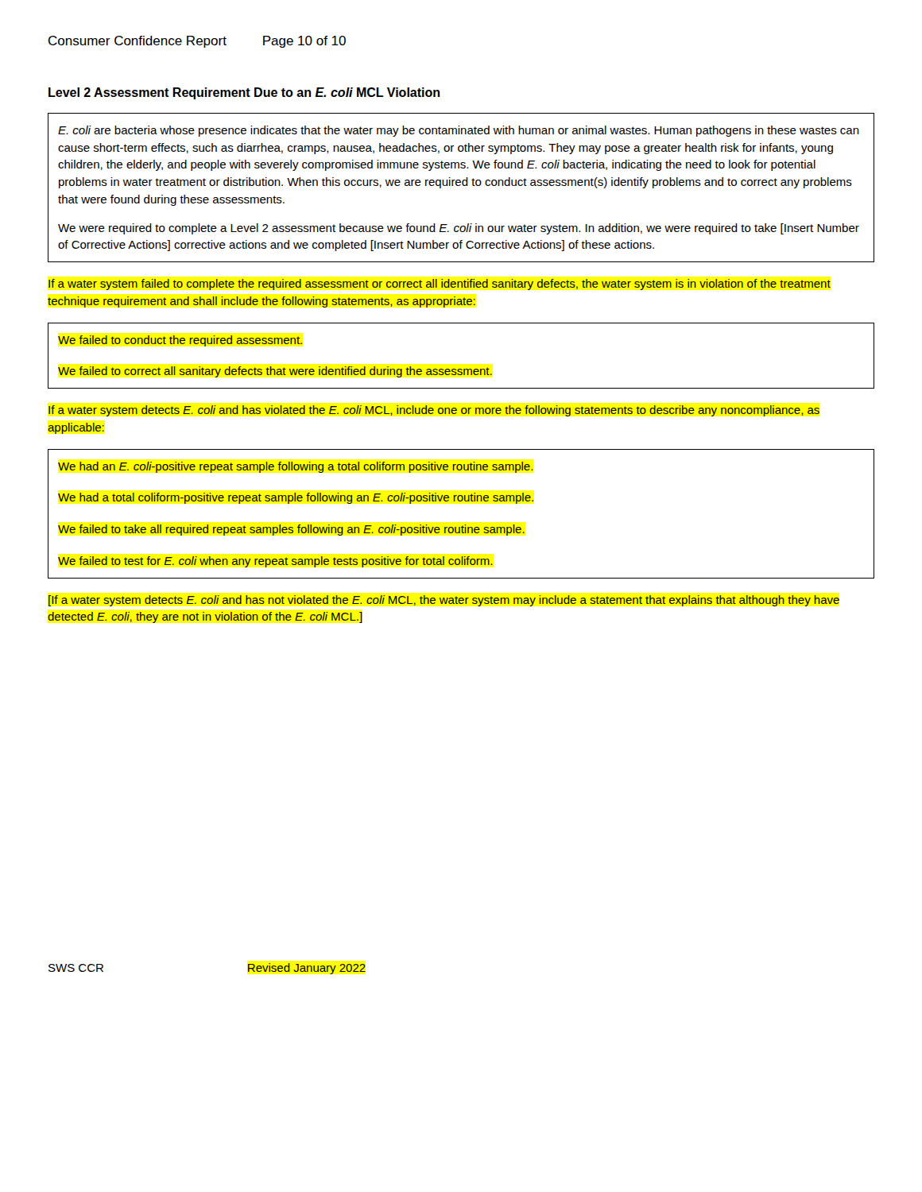Consumer Confidence Report Page 10 of 10
Level 2 Assessment Requirement Due to an E. coli MCL Violation
E. coli are bacteria whose presence indicates that the water may be contaminated with human or animal wastes. Human pathogens in these wastes can cause short-term effects, such as diarrhea, cramps, nausea, headaches, or other symptoms. They may pose a greater health risk for infants, young children, the elderly, and people with severely compromised immune systems. We found E. coli bacteria, indicating the need to look for potential problems in water treatment or distribution. When this occurs, we are required to conduct assessment(s) identify problems and to correct any problems that were found during these assessments.
We were required to complete a Level 2 assessment because we found E. coli in our water system. In addition, we were required to take [Insert Number of Corrective Actions] corrective actions and we completed [Insert Number of Corrective Actions] of these actions.
If a water system failed to complete the required assessment or correct all identified sanitary defects, the water system is in violation of the treatment technique requirement and shall include the following statements, as appropriate:
We failed to conduct the required assessment.
We failed to correct all sanitary defects that were identified during the assessment.
If a water system detects E. coli and has violated the E. coli MCL, include one or more the following statements to describe any noncompliance, as applicable:
We had an E. coli-positive repeat sample following a total coliform positive routine sample.
We had a total coliform-positive repeat sample following an E. coli-positive routine sample.
We failed to take all required repeat samples following an E. coli-positive routine sample.
We failed to test for E. coli when any repeat sample tests positive for total coliform.
[If a water system detects E. coli and has not violated the E. coli MCL, the water system may include a statement that explains that although they have detected E. coli, they are not in violation of the E. coli MCL.]
SWS CCR Revised January 2022